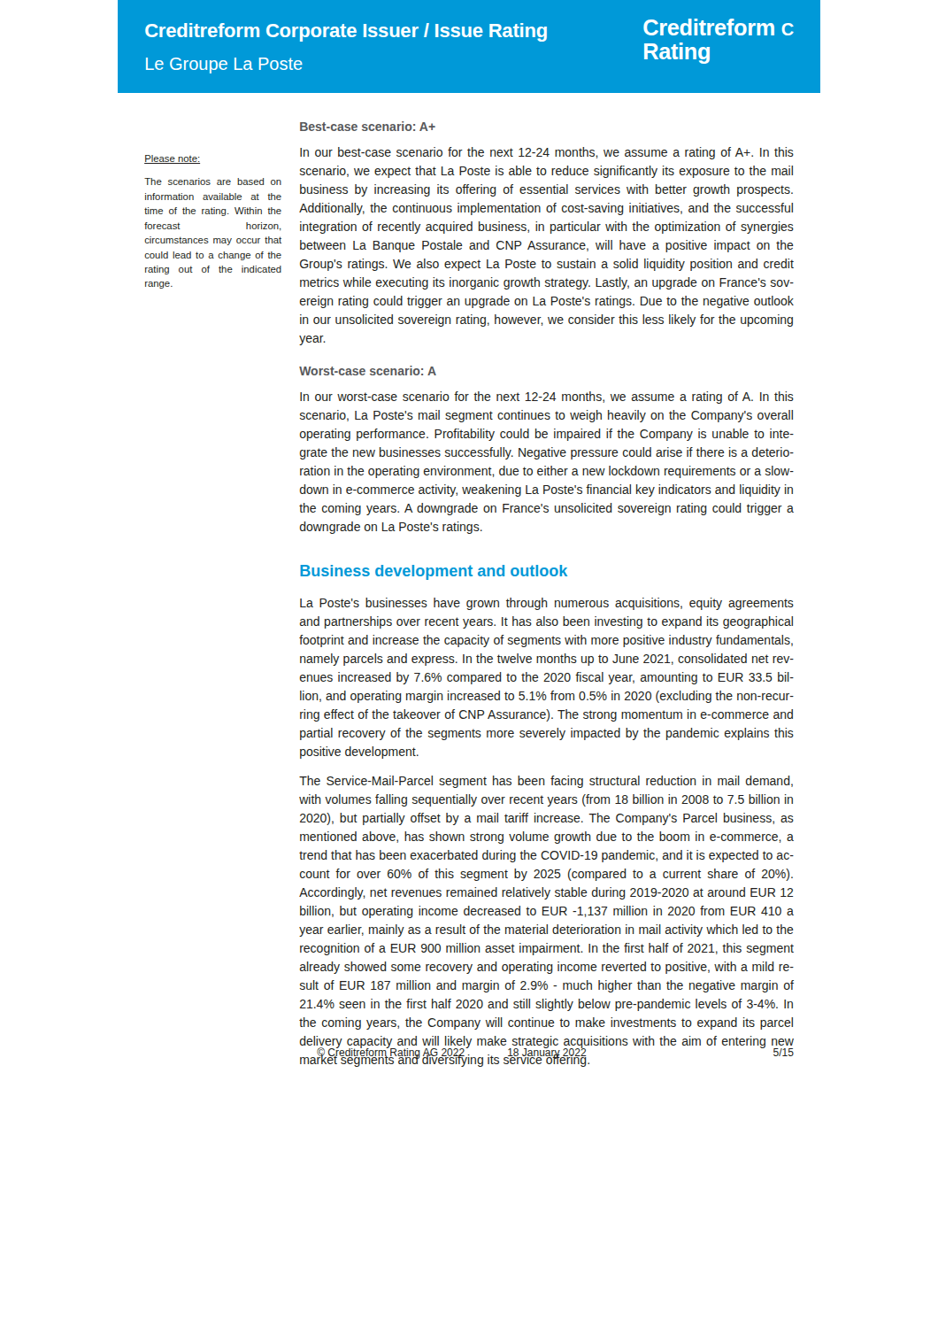Creditreform Corporate Issuer / Issue Rating
Le Groupe La Poste
Creditreform C Rating
Please note: The scenarios are based on information available at the time of the rating. Within the forecast horizon, circumstances may occur that could lead to a change of the rating out of the indicated range.
Best-case scenario: A+
In our best-case scenario for the next 12-24 months, we assume a rating of A+. In this scenario, we expect that La Poste is able to reduce significantly its exposure to the mail business by increasing its offering of essential services with better growth prospects. Additionally, the continuous implementation of cost-saving initiatives, and the successful integration of recently acquired business, in particular with the optimization of synergies between La Banque Postale and CNP Assurance, will have a positive impact on the Group's ratings. We also expect La Poste to sustain a solid liquidity position and credit metrics while executing its inorganic growth strategy. Lastly, an upgrade on France's sovereign rating could trigger an upgrade on La Poste's ratings. Due to the negative outlook in our unsolicited sovereign rating, however, we consider this less likely for the upcoming year.
Worst-case scenario: A
In our worst-case scenario for the next 12-24 months, we assume a rating of A. In this scenario, La Poste's mail segment continues to weigh heavily on the Company's overall operating performance. Profitability could be impaired if the Company is unable to integrate the new businesses successfully. Negative pressure could arise if there is a deterioration in the operating environment, due to either a new lockdown requirements or a slowdown in e-commerce activity, weakening La Poste's financial key indicators and liquidity in the coming years. A downgrade on France's unsolicited sovereign rating could trigger a downgrade on La Poste's ratings.
Business development and outlook
La Poste's businesses have grown through numerous acquisitions, equity agreements and partnerships over recent years. It has also been investing to expand its geographical footprint and increase the capacity of segments with more positive industry fundamentals, namely parcels and express. In the twelve months up to June 2021, consolidated net revenues increased by 7.6% compared to the 2020 fiscal year, amounting to EUR 33.5 billion, and operating margin increased to 5.1% from 0.5% in 2020 (excluding the non-recurring effect of the takeover of CNP Assurance). The strong momentum in e-commerce and partial recovery of the segments more severely impacted by the pandemic explains this positive development.
The Service-Mail-Parcel segment has been facing structural reduction in mail demand, with volumes falling sequentially over recent years (from 18 billion in 2008 to 7.5 billion in 2020), but partially offset by a mail tariff increase. The Company's Parcel business, as mentioned above, has shown strong volume growth due to the boom in e-commerce, a trend that has been exacerbated during the COVID-19 pandemic, and it is expected to account for over 60% of this segment by 2025 (compared to a current share of 20%). Accordingly, net revenues remained relatively stable during 2019-2020 at around EUR 12 billion, but operating income decreased to EUR -1,137 million in 2020 from EUR 410 a year earlier, mainly as a result of the material deterioration in mail activity which led to the recognition of a EUR 900 million asset impairment. In the first half of 2021, this segment already showed some recovery and operating income reverted to positive, with a mild result of EUR 187 million and margin of 2.9% - much higher than the negative margin of 21.4% seen in the first half 2020 and still slightly below pre-pandemic levels of 3-4%. In the coming years, the Company will continue to make investments to expand its parcel delivery capacity and will likely make strategic acquisitions with the aim of entering new market segments and diversifying its service offering.
© Creditreform Rating AG 2022
18 January 2022
5/15